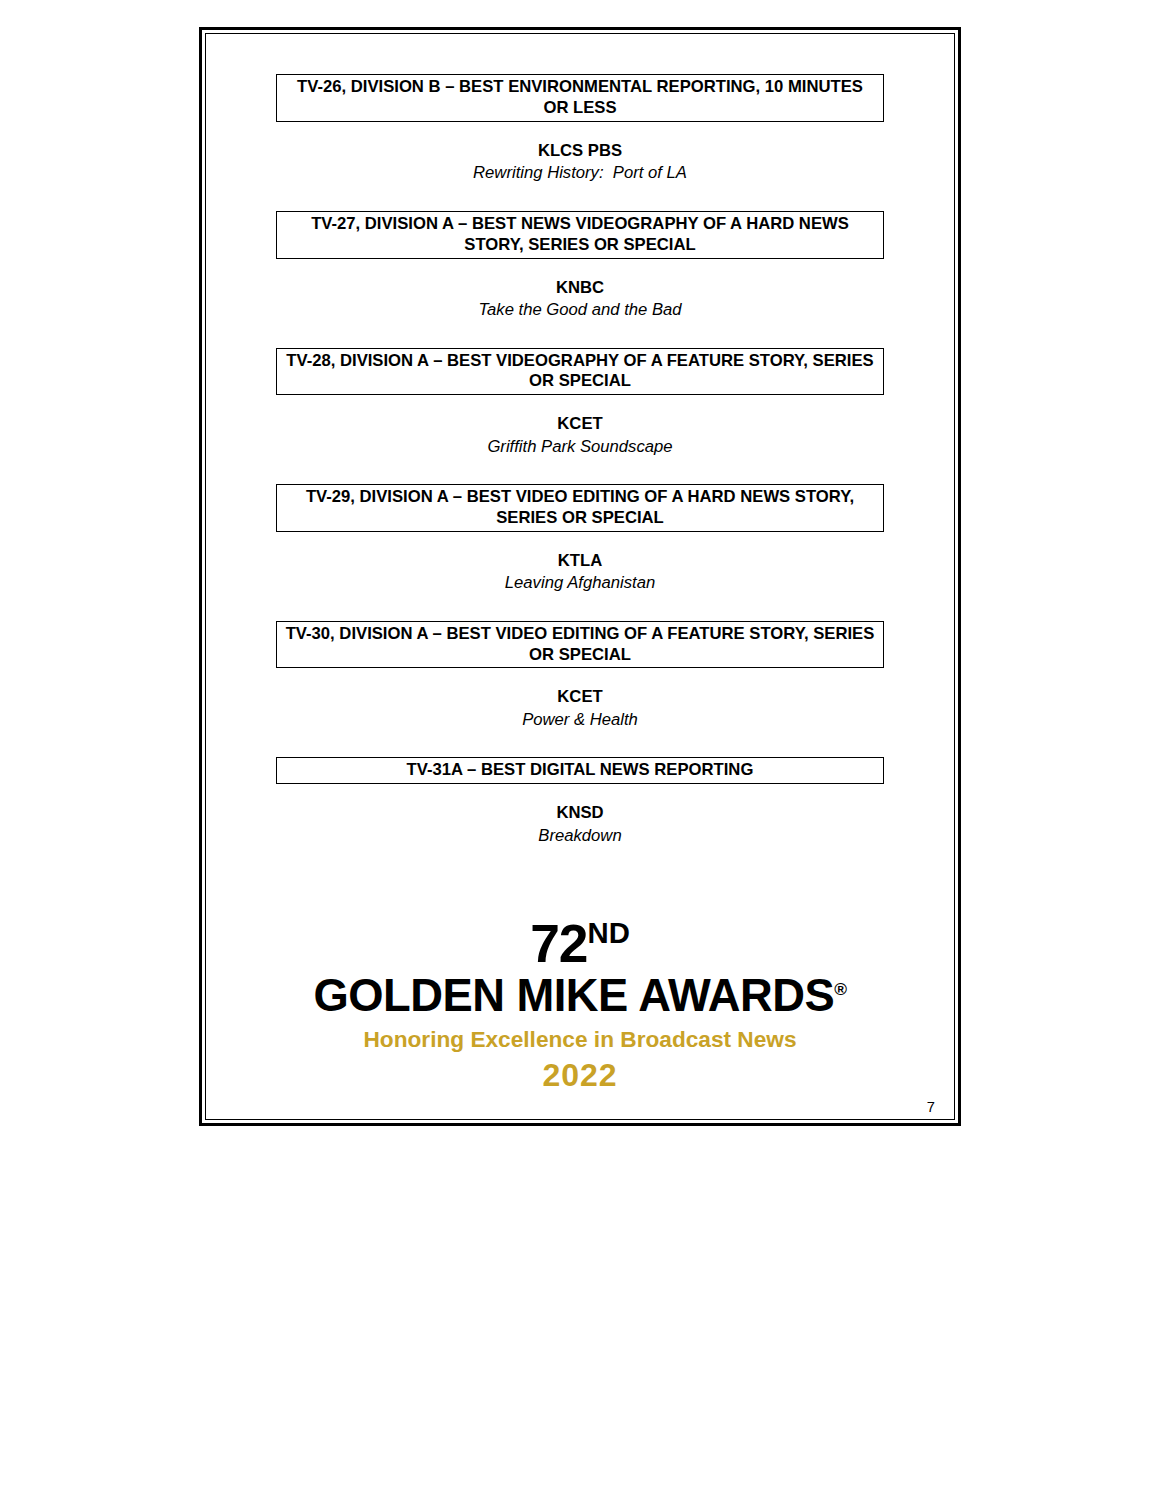TV-26, DIVISION B – BEST ENVIRONMENTAL REPORTING, 10 MINUTES OR LESS
KLCS PBS
Rewriting History: Port of LA
TV-27, DIVISION A – BEST NEWS VIDEOGRAPHY OF A HARD NEWS STORY, SERIES OR SPECIAL
KNBC
Take the Good and the Bad
TV-28, DIVISION A – BEST VIDEOGRAPHY OF A FEATURE STORY, SERIES OR SPECIAL
KCET
Griffith Park Soundscape
TV-29, DIVISION A – BEST VIDEO EDITING OF A HARD NEWS STORY, SERIES OR SPECIAL
KTLA
Leaving Afghanistan
TV-30, DIVISION A – BEST VIDEO EDITING OF A FEATURE STORY, SERIES OR SPECIAL
KCET
Power & Health
TV-31A – BEST DIGITAL NEWS REPORTING
KNSD
Breakdown
72ND
GOLDEN MIKE AWARDS®
Honoring Excellence in Broadcast News
2022
7